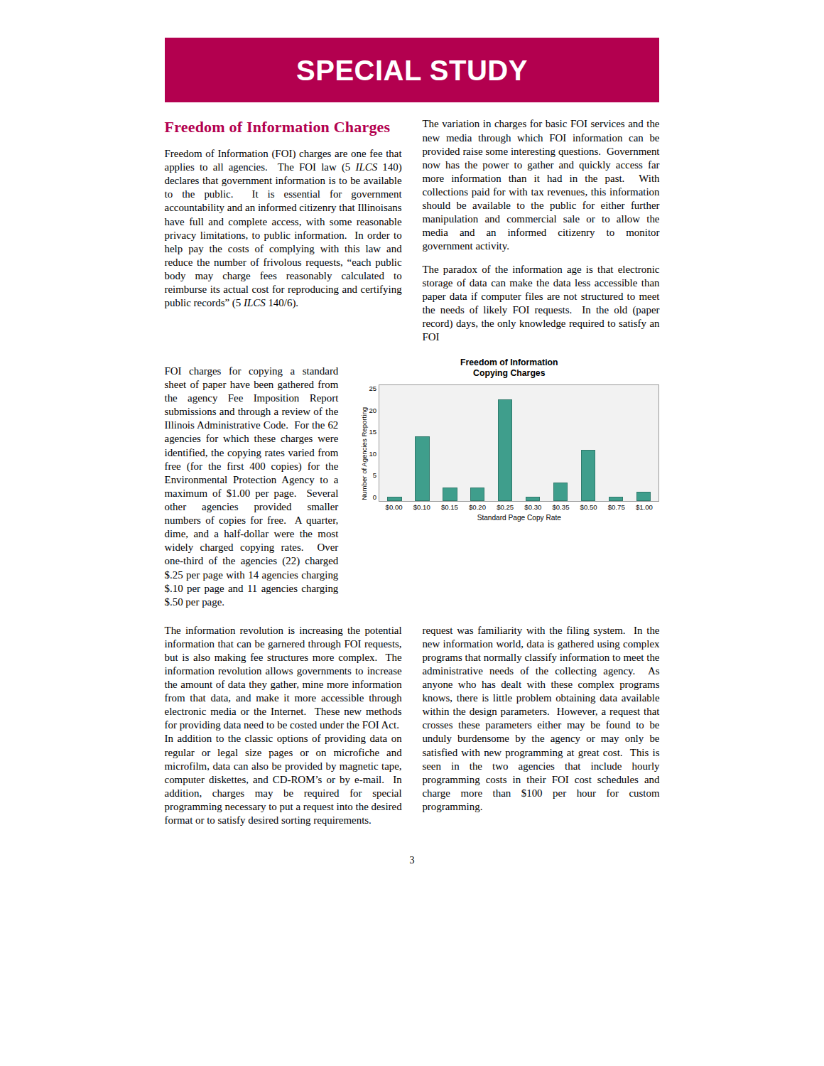SPECIAL STUDY
Freedom of Information Charges
Freedom of Information (FOI) charges are one fee that applies to all agencies. The FOI law (5 ILCS 140) declares that government information is to be available to the public. It is essential for government accountability and an informed citizenry that Illinoisans have full and complete access, with some reasonable privacy limitations, to public information. In order to help pay the costs of complying with this law and reduce the number of frivolous requests, “each public body may charge fees reasonably calculated to reimburse its actual cost for reproducing and certifying public records” (5 ILCS 140/6).
The variation in charges for basic FOI services and the new media through which FOI information can be provided raise some interesting questions. Government now has the power to gather and quickly access far more information than it had in the past. With collections paid for with tax revenues, this information should be available to the public for either further manipulation and commercial sale or to allow the media and an informed citizenry to monitor government activity.
The paradox of the information age is that electronic storage of data can make the data less accessible than paper data if computer files are not structured to meet the needs of likely FOI requests. In the old (paper record) days, the only knowledge required to satisfy an FOI
FOI charges for copying a standard sheet of paper have been gathered from the agency Fee Imposition Report submissions and through a review of the Illinois Administrative Code. For the 62 agencies for which these charges were identified, the copying rates varied from free (for the first 400 copies) for the Environmental Protection Agency to a maximum of $1.00 per page. Several other agencies provided smaller numbers of copies for free. A quarter, dime, and a half-dollar were the most widely charged copying rates. Over one-third of the agencies (22) charged $.25 per page with 14 agencies charging $.10 per page and 11 agencies charging $.50 per page.
Freedom of Information
Copying Charges
Number of Agencies Reporting
25
20
15
10
5
0
$0.00 $0.10 $0.15 $0.20 $0.25 $0.30 $0.35 $0.50 $0.75 $1.00
Standard Page Copy Rate
The information revolution is increasing the potential information that can be garnered through FOI requests, but is also making fee structures more complex. The information revolution allows governments to increase the amount of data they gather, mine more information from that data, and make it more accessible through electronic media or the Internet. These new methods for providing data need to be costed under the FOI Act. In addition to the classic options of providing data on regular or legal size pages or on microfiche and microfilm, data can also be provided by magnetic tape, computer diskettes, and CD-ROM’s or by e-mail. In addition, charges may be required for special programming necessary to put a request into the desired format or to satisfy desired sorting requirements.
request was familiarity with the filing system. In the new information world, data is gathered using complex programs that normally classify information to meet the administrative needs of the collecting agency. As anyone who has dealt with these complex programs knows, there is little problem obtaining data available within the design parameters. However, a request that crosses these parameters either may be found to be unduly burdensome by the agency or may only be satisfied with new programming at great cost. This is seen in the two agencies that include hourly programming costs in their FOI cost schedules and charge more than $100 per hour for custom programming.
3